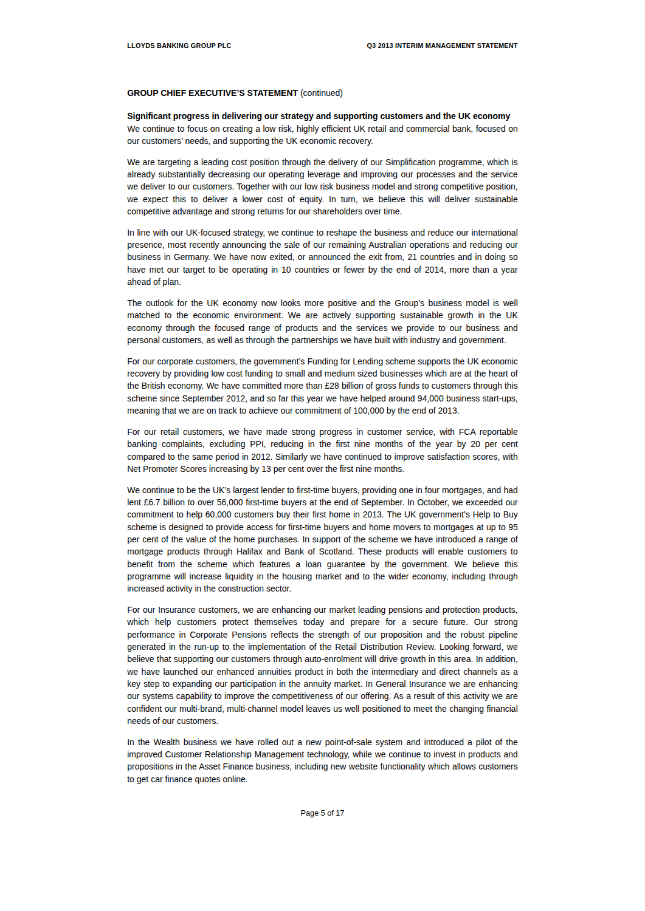LLOYDS BANKING GROUP PLC
Q3 2013 INTERIM MANAGEMENT STATEMENT
GROUP CHIEF EXECUTIVE’S STATEMENT (continued)
Significant progress in delivering our strategy and supporting customers and the UK economy
We continue to focus on creating a low risk, highly efficient UK retail and commercial bank, focused on our customers’ needs, and supporting the UK economic recovery.
We are targeting a leading cost position through the delivery of our Simplification programme, which is already substantially decreasing our operating leverage and improving our processes and the service we deliver to our customers. Together with our low risk business model and strong competitive position, we expect this to deliver a lower cost of equity. In turn, we believe this will deliver sustainable competitive advantage and strong returns for our shareholders over time.
In line with our UK-focused strategy, we continue to reshape the business and reduce our international presence, most recently announcing the sale of our remaining Australian operations and reducing our business in Germany. We have now exited, or announced the exit from, 21 countries and in doing so have met our target to be operating in 10 countries or fewer by the end of 2014, more than a year ahead of plan.
The outlook for the UK economy now looks more positive and the Group’s business model is well matched to the economic environment. We are actively supporting sustainable growth in the UK economy through the focused range of products and the services we provide to our business and personal customers, as well as through the partnerships we have built with industry and government.
For our corporate customers, the government’s Funding for Lending scheme supports the UK economic recovery by providing low cost funding to small and medium sized businesses which are at the heart of the British economy. We have committed more than £28 billion of gross funds to customers through this scheme since September 2012, and so far this year we have helped around 94,000 business start-ups, meaning that we are on track to achieve our commitment of 100,000 by the end of 2013.
For our retail customers, we have made strong progress in customer service, with FCA reportable banking complaints, excluding PPI, reducing in the first nine months of the year by 20 per cent compared to the same period in 2012. Similarly we have continued to improve satisfaction scores, with Net Promoter Scores increasing by 13 per cent over the first nine months.
We continue to be the UK’s largest lender to first-time buyers, providing one in four mortgages, and had lent £6.7 billion to over 56,000 first-time buyers at the end of September. In October, we exceeded our commitment to help 60,000 customers buy their first home in 2013. The UK government’s Help to Buy scheme is designed to provide access for first-time buyers and home movers to mortgages at up to 95 per cent of the value of the home purchases. In support of the scheme we have introduced a range of mortgage products through Halifax and Bank of Scotland. These products will enable customers to benefit from the scheme which features a loan guarantee by the government. We believe this programme will increase liquidity in the housing market and to the wider economy, including through increased activity in the construction sector.
For our Insurance customers, we are enhancing our market leading pensions and protection products, which help customers protect themselves today and prepare for a secure future. Our strong performance in Corporate Pensions reflects the strength of our proposition and the robust pipeline generated in the run-up to the implementation of the Retail Distribution Review. Looking forward, we believe that supporting our customers through auto-enrolment will drive growth in this area. In addition, we have launched our enhanced annuities product in both the intermediary and direct channels as a key step to expanding our participation in the annuity market. In General Insurance we are enhancing our systems capability to improve the competitiveness of our offering. As a result of this activity we are confident our multi-brand, multi-channel model leaves us well positioned to meet the changing financial needs of our customers.
In the Wealth business we have rolled out a new point-of-sale system and introduced a pilot of the improved Customer Relationship Management technology, while we continue to invest in products and propositions in the Asset Finance business, including new website functionality which allows customers to get car finance quotes online.
Page 5 of 17